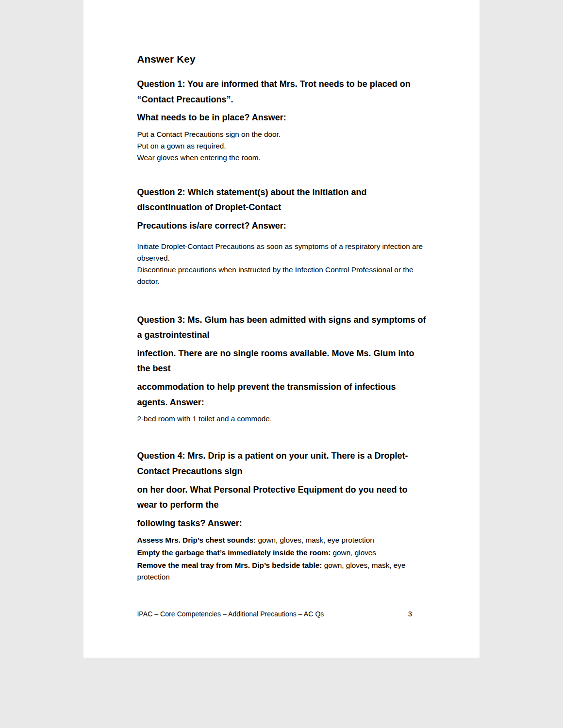Answer Key
Question 1: You are informed that Mrs. Trot needs to be placed on “Contact Precautions”.
What needs to be in place? Answer:
Put a Contact Precautions sign on the door.
Put on a gown as required.
Wear gloves when entering the room.
Question 2: Which statement(s) about the initiation and discontinuation of Droplet-Contact
Precautions is/are correct? Answer:
Initiate Droplet-Contact Precautions as soon as symptoms of a respiratory infection are observed.
Discontinue precautions when instructed by the Infection Control Professional or the doctor.
Question 3: Ms. Glum has been admitted with signs and symptoms of a gastrointestinal
infection. There are no single rooms available. Move Ms. Glum into the best
accommodation to help prevent the transmission of infectious agents. Answer:
2-bed room with 1 toilet and a commode.
Question 4: Mrs. Drip is a patient on your unit. There is a Droplet-Contact Precautions sign
on her door. What Personal Protective Equipment do you need to wear to perform the
following tasks? Answer:
Assess Mrs. Drip’s chest sounds: gown, gloves, mask, eye protection
Empty the garbage that’s immediately inside the room: gown, gloves
Remove the meal tray from Mrs. Dip’s bedside table: gown, gloves, mask, eye protection
IPAC – Core Competencies – Additional Precautions – AC Qs 3